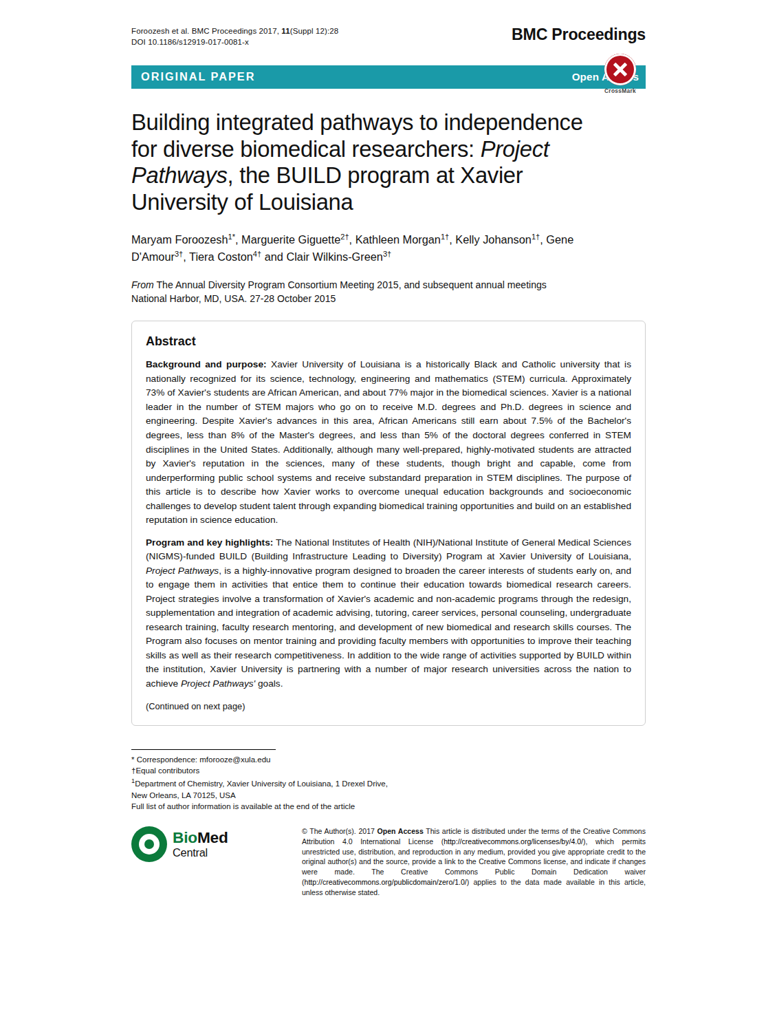Foroozesh et al. BMC Proceedings 2017, 11(Suppl 12):28
DOI 10.1186/s12919-017-0081-x
BMC Proceedings
Original Paper Open Access
CrossMark
Building integrated pathways to independence for diverse biomedical researchers: Project Pathways, the BUILD program at Xavier University of Louisiana
Maryam Foroozesh1*, Marguerite Giguette2†, Kathleen Morgan1†, Kelly Johanson1†, Gene D'Amour3†, Tiera Coston4† and Clair Wilkins-Green3†
From The Annual Diversity Program Consortium Meeting 2015, and subsequent annual meetings
National Harbor, MD, USA. 27-28 October 2015
Abstract
Background and purpose: Xavier University of Louisiana is a historically Black and Catholic university that is nationally recognized for its science, technology, engineering and mathematics (STEM) curricula. Approximately 73% of Xavier's students are African American, and about 77% major in the biomedical sciences. Xavier is a national leader in the number of STEM majors who go on to receive M.D. degrees and Ph.D. degrees in science and engineering. Despite Xavier's advances in this area, African Americans still earn about 7.5% of the Bachelor's degrees, less than 8% of the Master's degrees, and less than 5% of the doctoral degrees conferred in STEM disciplines in the United States. Additionally, although many well-prepared, highly-motivated students are attracted by Xavier's reputation in the sciences, many of these students, though bright and capable, come from underperforming public school systems and receive substandard preparation in STEM disciplines. The purpose of this article is to describe how Xavier works to overcome unequal education backgrounds and socioeconomic challenges to develop student talent through expanding biomedical training opportunities and build on an established reputation in science education.
Program and key highlights: The National Institutes of Health (NIH)/National Institute of General Medical Sciences (NIGMS)-funded BUILD (Building Infrastructure Leading to Diversity) Program at Xavier University of Louisiana, Project Pathways, is a highly-innovative program designed to broaden the career interests of students early on, and to engage them in activities that entice them to continue their education towards biomedical research careers. Project strategies involve a transformation of Xavier's academic and non-academic programs through the redesign, supplementation and integration of academic advising, tutoring, career services, personal counseling, undergraduate research training, faculty research mentoring, and development of new biomedical and research skills courses. The Program also focuses on mentor training and providing faculty members with opportunities to improve their teaching skills as well as their research competitiveness. In addition to the wide range of activities supported by BUILD within the institution, Xavier University is partnering with a number of major research universities across the nation to achieve Project Pathways' goals.
(Continued on next page)
* Correspondence: mforooze@xula.edu
†Equal contributors
1Department of Chemistry, Xavier University of Louisiana, 1 Drexel Drive,
New Orleans, LA 70125, USA
Full list of author information is available at the end of the article
Bio Med Central
© The Author(s). 2017 Open Access This article is distributed under the terms of the Creative Commons Attribution 4.0 International License (http://creativecommons.org/licenses/by/4.0/), which permits unrestricted use, distribution, and reproduction in any medium, provided you give appropriate credit to the original author(s) and the source, provide a link to the Creative Commons license, and indicate if changes were made. The Creative Commons Public Domain Dedication waiver (http://creativecommons.org/publicdomain/zero/1.0/) applies to the data made available in this article, unless otherwise stated.